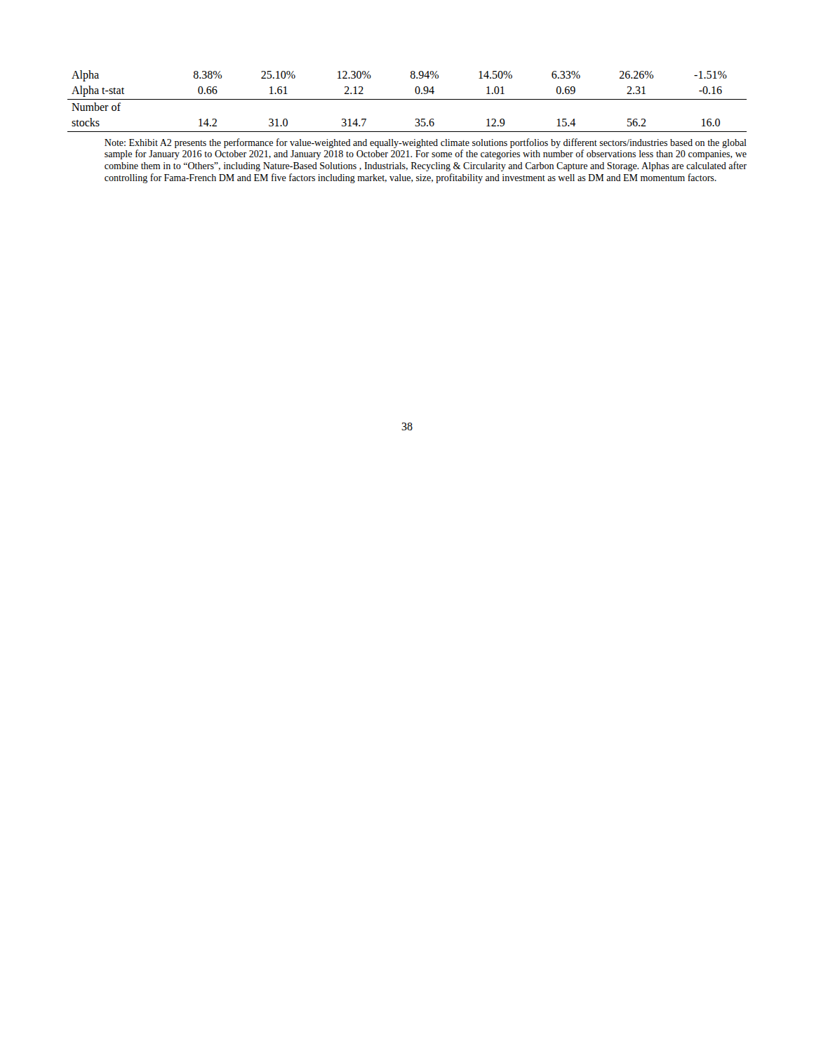| Alpha | 8.38% | 25.10% | 12.30% | 8.94% | 14.50% | 6.33% | 26.26% | -1.51% |
| Alpha t-stat | 0.66 | 1.61 | 2.12 | 0.94 | 1.01 | 0.69 | 2.31 | -0.16 |
| Number of | | | | | | | | |
| stocks | 14.2 | 31.0 | 314.7 | 35.6 | 12.9 | 15.4 | 56.2 | 16.0 |
Note: Exhibit A2 presents the performance for value-weighted and equally-weighted climate solutions portfolios by different sectors/industries based on the global sample for January 2016 to October 2021, and January 2018 to October 2021. For some of the categories with number of observations less than 20 companies, we combine them in to “Others”, including Nature-Based Solutions , Industrials, Recycling & Circularity and Carbon Capture and Storage. Alphas are calculated after controlling for Fama-French DM and EM five factors including market, value, size, profitability and investment as well as DM and EM momentum factors.
38